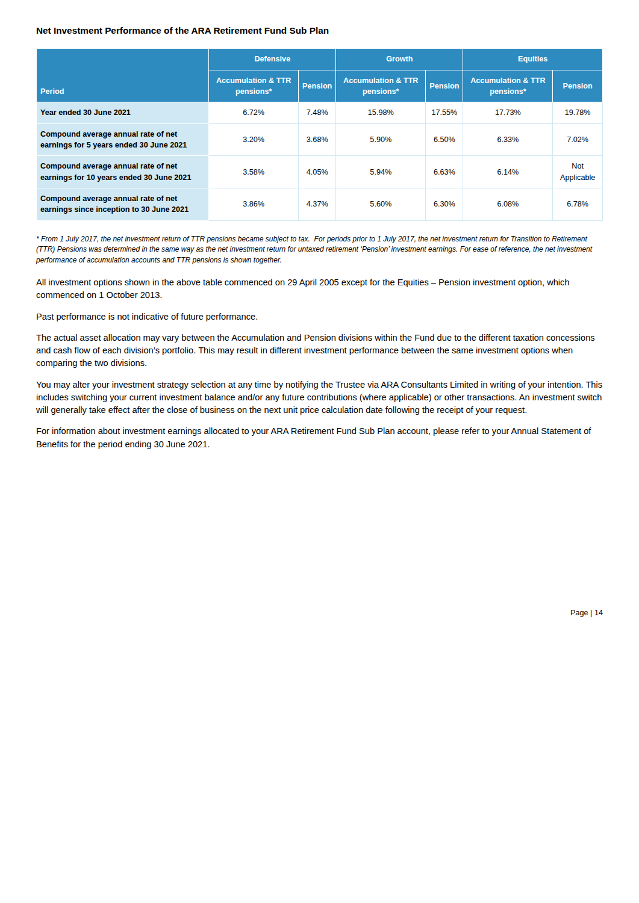Net Investment Performance of the ARA Retirement Fund Sub Plan
| Period | Defensive | Growth | Equities |
| --- | --- | --- | --- |
| Accumulation & TTR pensions* | Pension | Accumulation & TTR pensions* | Pension | Accumulation & TTR pensions* | Pension |
| Year ended 30 June 2021 | 6.72% | 7.48% | 15.98% | 17.55% | 17.73% | 19.78% |
| Compound average annual rate of net earnings for 5 years ended 30 June 2021 | 3.20% | 3.68% | 5.90% | 6.50% | 6.33% | 7.02% |
| Compound average annual rate of net earnings for 10 years ended 30 June 2021 | 3.58% | 4.05% | 5.94% | 6.63% | 6.14% | Not Applicable |
| Compound average annual rate of net earnings since inception to 30 June 2021 | 3.86% | 4.37% | 5.60% | 6.30% | 6.08% | 6.78% |
* From 1 July 2017, the net investment return of TTR pensions became subject to tax. For periods prior to 1 July 2017, the net investment return for Transition to Retirement (TTR) Pensions was determined in the same way as the net investment return for untaxed retirement ‘Pension’ investment earnings. For ease of reference, the net investment performance of accumulation accounts and TTR pensions is shown together.
All investment options shown in the above table commenced on 29 April 2005 except for the Equities – Pension investment option, which commenced on 1 October 2013.
Past performance is not indicative of future performance.
The actual asset allocation may vary between the Accumulation and Pension divisions within the Fund due to the different taxation concessions and cash flow of each division’s portfolio. This may result in different investment performance between the same investment options when comparing the two divisions.
You may alter your investment strategy selection at any time by notifying the Trustee via ARA Consultants Limited in writing of your intention. This includes switching your current investment balance and/or any future contributions (where applicable) or other transactions. An investment switch will generally take effect after the close of business on the next unit price calculation date following the receipt of your request.
For information about investment earnings allocated to your ARA Retirement Fund Sub Plan account, please refer to your Annual Statement of Benefits for the period ending 30 June 2021.
Page | 14